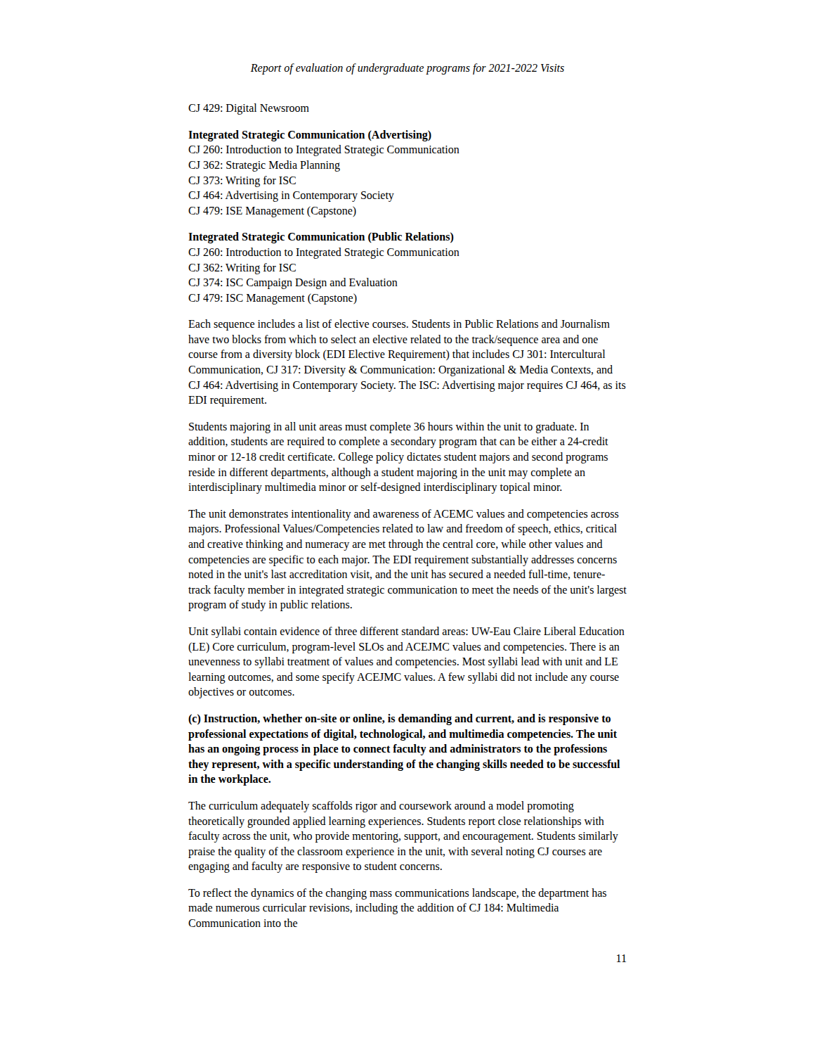Report of evaluation of undergraduate programs for 2021-2022 Visits
CJ 429: Digital Newsroom
Integrated Strategic Communication (Advertising)
CJ 260: Introduction to Integrated Strategic Communication
CJ 362: Strategic Media Planning
CJ 373: Writing for ISC
CJ 464: Advertising in Contemporary Society
CJ 479: ISE Management (Capstone)
Integrated Strategic Communication (Public Relations)
CJ 260: Introduction to Integrated Strategic Communication
CJ 362: Writing for ISC
CJ 374: ISC Campaign Design and Evaluation
CJ 479: ISC Management (Capstone)
Each sequence includes a list of elective courses. Students in Public Relations and Journalism have two blocks from which to select an elective related to the track/sequence area and one course from a diversity block (EDI Elective Requirement) that includes CJ 301: Intercultural Communication, CJ 317: Diversity & Communication: Organizational & Media Contexts, and CJ 464: Advertising in Contemporary Society. The ISC: Advertising major requires CJ 464, as its EDI requirement.
Students majoring in all unit areas must complete 36 hours within the unit to graduate. In addition, students are required to complete a secondary program that can be either a 24-credit minor or 12-18 credit certificate. College policy dictates student majors and second programs reside in different departments, although a student majoring in the unit may complete an interdisciplinary multimedia minor or self-designed interdisciplinary topical minor.
The unit demonstrates intentionality and awareness of ACEMC values and competencies across majors. Professional Values/Competencies related to law and freedom of speech, ethics, critical and creative thinking and numeracy are met through the central core, while other values and competencies are specific to each major. The EDI requirement substantially addresses concerns noted in the unit's last accreditation visit, and the unit has secured a needed full-time, tenure-track faculty member in integrated strategic communication to meet the needs of the unit's largest program of study in public relations.
Unit syllabi contain evidence of three different standard areas: UW-Eau Claire Liberal Education (LE) Core curriculum, program-level SLOs and ACEJMC values and competencies. There is an unevenness to syllabi treatment of values and competencies. Most syllabi lead with unit and LE learning outcomes, and some specify ACEJMC values. A few syllabi did not include any course objectives or outcomes.
(c) Instruction, whether on-site or online, is demanding and current, and is responsive to professional expectations of digital, technological, and multimedia competencies. The unit has an ongoing process in place to connect faculty and administrators to the professions they represent, with a specific understanding of the changing skills needed to be successful in the workplace.
The curriculum adequately scaffolds rigor and coursework around a model promoting theoretically grounded applied learning experiences. Students report close relationships with faculty across the unit, who provide mentoring, support, and encouragement. Students similarly praise the quality of the classroom experience in the unit, with several noting CJ courses are engaging and faculty are responsive to student concerns.
To reflect the dynamics of the changing mass communications landscape, the department has made numerous curricular revisions, including the addition of CJ 184: Multimedia Communication into the
11